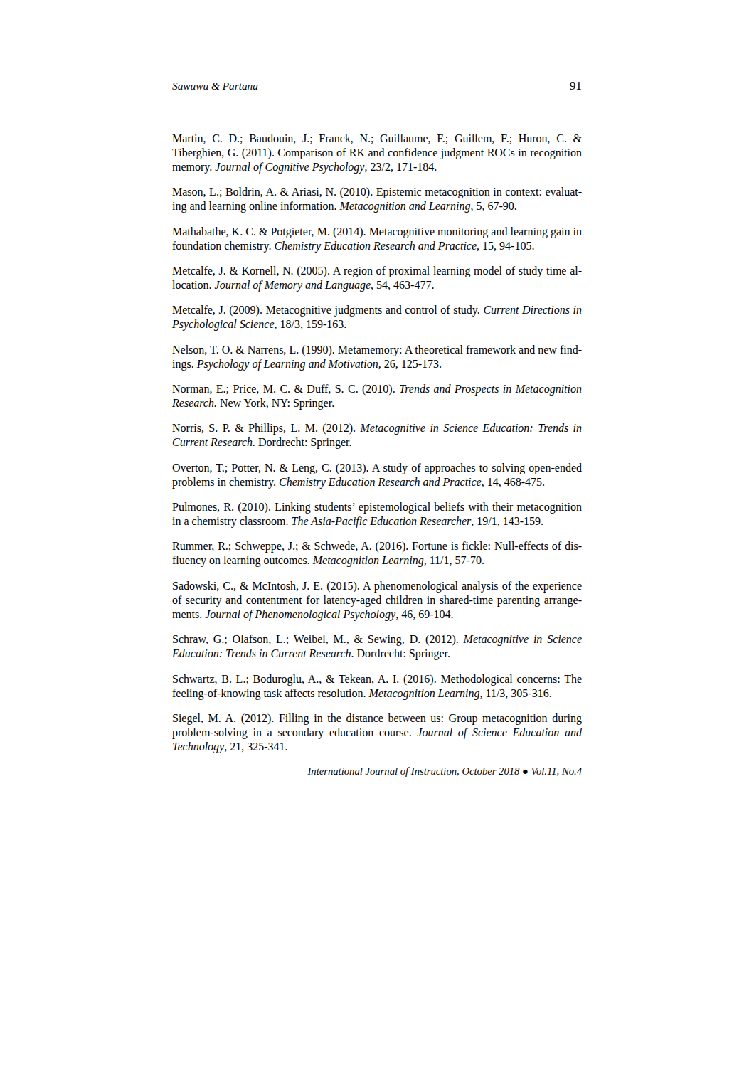Sawuwu & Partana 91
Martin, C. D.; Baudouin, J.; Franck, N.; Guillaume, F.; Guillem, F.; Huron, C. & Tiberghien, G. (2011). Comparison of RK and confidence judgment ROCs in recognition memory. Journal of Cognitive Psychology, 23/2, 171-184.
Mason, L.; Boldrin, A. & Ariasi, N. (2010). Epistemic metacognition in context: evaluating and learning online information. Metacognition and Learning, 5, 67-90.
Mathabathe, K. C. & Potgieter, M. (2014). Metacognitive monitoring and learning gain in foundation chemistry. Chemistry Education Research and Practice, 15, 94-105.
Metcalfe, J. & Kornell, N. (2005). A region of proximal learning model of study time allocation. Journal of Memory and Language, 54, 463-477.
Metcalfe, J. (2009). Metacognitive judgments and control of study. Current Directions in Psychological Science, 18/3, 159-163.
Nelson, T. O. & Narrens, L. (1990). Metamemory: A theoretical framework and new findings. Psychology of Learning and Motivation, 26, 125-173.
Norman, E.; Price, M. C. & Duff, S. C. (2010). Trends and Prospects in Metacognition Research. New York, NY: Springer.
Norris, S. P. & Phillips, L. M. (2012). Metacognitive in Science Education: Trends in Current Research. Dordrecht: Springer.
Overton, T.; Potter, N. & Leng, C. (2013). A study of approaches to solving open-ended problems in chemistry. Chemistry Education Research and Practice, 14, 468-475.
Pulmones, R. (2010). Linking students’ epistemological beliefs with their metacognition in a chemistry classroom. The Asia-Pacific Education Researcher, 19/1, 143-159.
Rummer, R.; Schweppe, J.; & Schwede, A. (2016). Fortune is fickle: Null-effects of disfluency on learning outcomes. Metacognition Learning, 11/1, 57-70.
Sadowski, C., & McIntosh, J. E. (2015). A phenomenological analysis of the experience of security and contentment for latency-aged children in shared-time parenting arrangements. Journal of Phenomenological Psychology, 46, 69-104.
Schraw, G.; Olafson, L.; Weibel, M., & Sewing, D. (2012). Metacognitive in Science Education: Trends in Current Research. Dordrecht: Springer.
Schwartz, B. L.; Boduroglu, A., & Tekean, A. I. (2016). Methodological concerns: The feeling-of-knowing task affects resolution. Metacognition Learning, 11/3, 305-316.
Siegel, M. A. (2012). Filling in the distance between us: Group metacognition during problem-solving in a secondary education course. Journal of Science Education and Technology, 21, 325-341.
International Journal of Instruction, October 2018 ● Vol.11, No.4